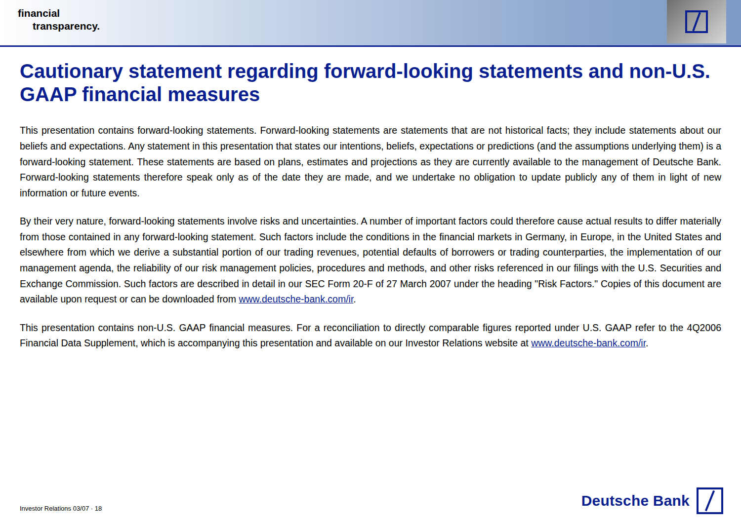financialtransparency.
Cautionary statement regarding forward-looking statements and non-U.S. GAAP financial measures
This presentation contains forward-looking statements. Forward-looking statements are statements that are not historical facts; they include statements about our beliefs and expectations. Any statement in this presentation that states our intentions, beliefs, expectations or predictions (and the assumptions underlying them) is a forward-looking statement. These statements are based on plans, estimates and projections as they are currently available to the management of Deutsche Bank. Forward-looking statements therefore speak only as of the date they are made, and we undertake no obligation to update publicly any of them in light of new information or future events.
By their very nature, forward-looking statements involve risks and uncertainties. A number of important factors could therefore cause actual results to differ materially from those contained in any forward-looking statement. Such factors include the conditions in the financial markets in Germany, in Europe, in the United States and elsewhere from which we derive a substantial portion of our trading revenues, potential defaults of borrowers or trading counterparties, the implementation of our management agenda, the reliability of our risk management policies, procedures and methods, and other risks referenced in our filings with the U.S. Securities and Exchange Commission. Such factors are described in detail in our SEC Form 20-F of 27 March 2007 under the heading "Risk Factors." Copies of this document are available upon request or can be downloaded from www.deutsche-bank.com/ir.
This presentation contains non-U.S. GAAP financial measures. For a reconciliation to directly comparable figures reported under U.S. GAAP refer to the 4Q2006 Financial Data Supplement, which is accompanying this presentation and available on our Investor Relations website at www.deutsche-bank.com/ir.
Investor Relations 03/07 · 18
Deutsche Bank